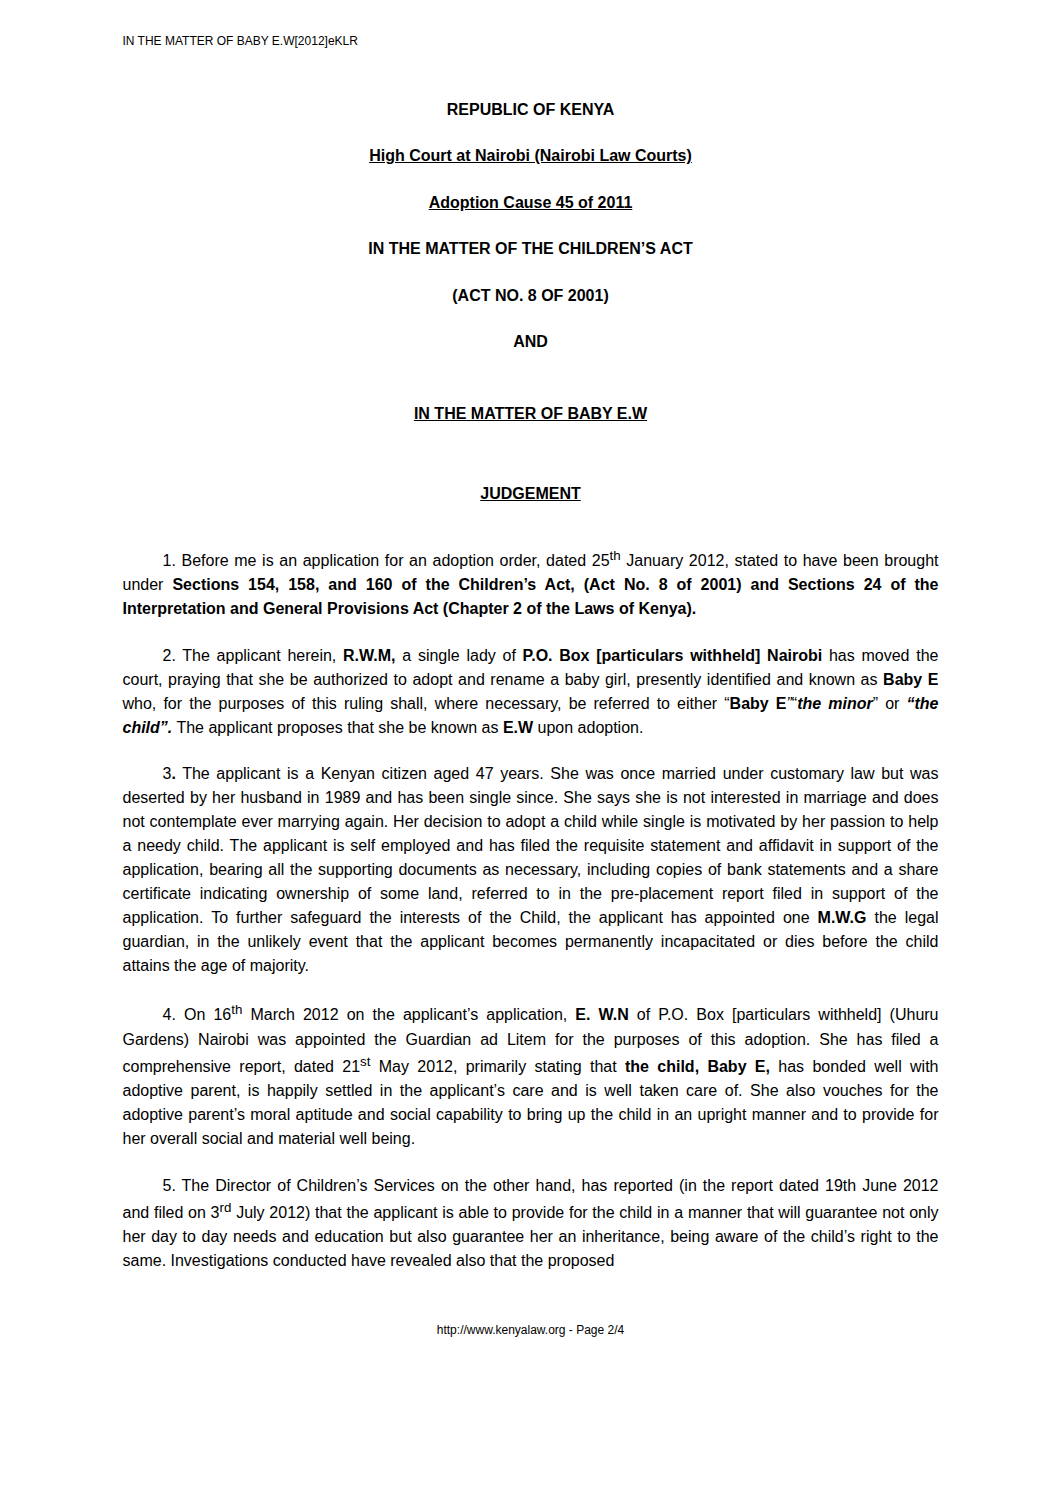IN THE MATTER OF BABY E.W[2012]eKLR
REPUBLIC OF KENYA
High Court at Nairobi (Nairobi Law Courts)
Adoption Cause 45 of 2011
IN THE MATTER OF THE CHILDREN’S ACT
(ACT NO. 8 OF 2001)
AND
IN THE MATTER OF BABY E.W
JUDGEMENT
1. Before me is an application for an adoption order, dated 25th January 2012, stated to have been brought under Sections 154, 158, and 160 of the Children’s Act, (Act No. 8 of 2001) and Sections 24 of the Interpretation and General Provisions Act (Chapter 2 of the Laws of Kenya).
2. The applicant herein, R.W.M, a single lady of P.O. Box [particulars withheld] Nairobi has moved the court, praying that she be authorized to adopt and rename a baby girl, presently identified and known as Baby E who, for the purposes of this ruling shall, where necessary, be referred to either “Baby E”“the minor” or “the child”. The applicant proposes that she be known as E.W upon adoption.
3. The applicant is a Kenyan citizen aged 47 years. She was once married under customary law but was deserted by her husband in 1989 and has been single since. She says she is not interested in marriage and does not contemplate ever marrying again. Her decision to adopt a child while single is motivated by her passion to help a needy child. The applicant is self employed and has filed the requisite statement and affidavit in support of the application, bearing all the supporting documents as necessary, including copies of bank statements and a share certificate indicating ownership of some land, referred to in the pre-placement report filed in support of the application. To further safeguard the interests of the Child, the applicant has appointed one M.W.G the legal guardian, in the unlikely event that the applicant becomes permanently incapacitated or dies before the child attains the age of majority.
4. On 16th March 2012 on the applicant’s application, E. W.N of P.O. Box [particulars withheld] (Uhuru Gardens) Nairobi was appointed the Guardian ad Litem for the purposes of this adoption. She has filed a comprehensive report, dated 21st May 2012, primarily stating that the child, Baby E, has bonded well with adoptive parent, is happily settled in the applicant’s care and is well taken care of. She also vouches for the adoptive parent’s moral aptitude and social capability to bring up the child in an upright manner and to provide for her overall social and material well being.
5. The Director of Children’s Services on the other hand, has reported (in the report dated 19th June 2012 and filed on 3rd July 2012) that the applicant is able to provide for the child in a manner that will guarantee not only her day to day needs and education but also guarantee her an inheritance, being aware of the child’s right to the same. Investigations conducted have revealed also that the proposed
http://www.kenyalaw.org - Page 2/4